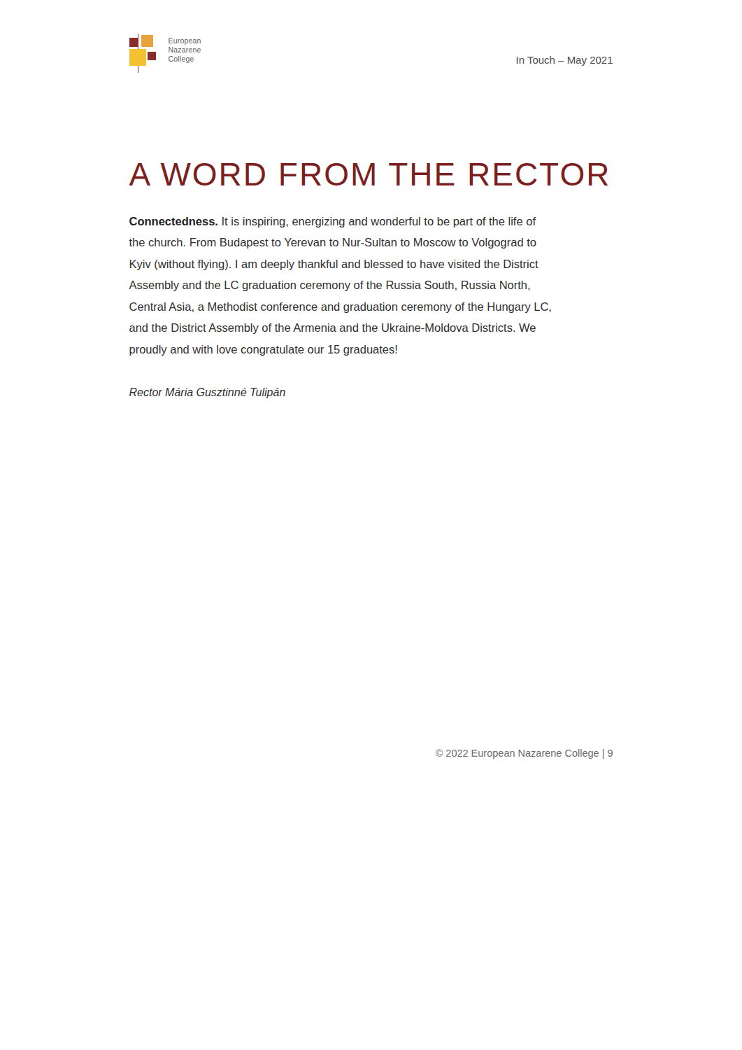European
Nazarene
College
In Touch – May 2021
A WORD FROM THE RECTOR
Connectedness. It is inspiring, energizing and wonderful to be part of the life of the church. From Budapest to Yerevan to Nur-Sultan to Moscow to Volgograd to Kyiv (without flying). I am deeply thankful and blessed to have visited the District Assembly and the LC graduation ceremony of the Russia South, Russia North, Central Asia, a Methodist conference and graduation ceremony of the Hungary LC, and the District Assembly of the Armenia and the Ukraine-Moldova Districts. We proudly and with love congratulate our 15 graduates!
Rector Mária Gusztinné Tulipán
© 2022 European Nazarene College | 9